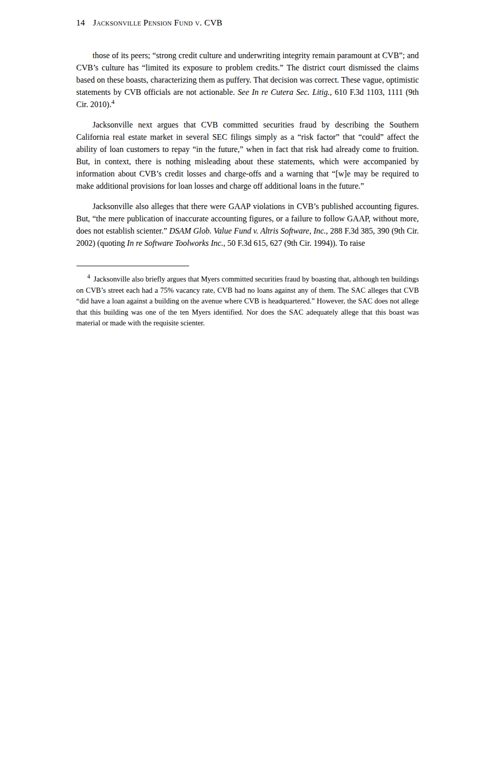14 Jacksonville Pension Fund v. CVB
those of its peers; “strong credit culture and underwriting integrity remain paramount at CVB”; and CVB’s culture has “limited its exposure to problem credits.” The district court dismissed the claims based on these boasts, characterizing them as puffery. That decision was correct. These vague, optimistic statements by CVB officials are not actionable. See In re Cutera Sec. Litig., 610 F.3d 1103, 1111 (9th Cir. 2010).4
Jacksonville next argues that CVB committed securities fraud by describing the Southern California real estate market in several SEC filings simply as a “risk factor” that “could” affect the ability of loan customers to repay “in the future,” when in fact that risk had already come to fruition. But, in context, there is nothing misleading about these statements, which were accompanied by information about CVB’s credit losses and charge-offs and a warning that “[w]e may be required to make additional provisions for loan losses and charge off additional loans in the future.”
Jacksonville also alleges that there were GAAP violations in CVB’s published accounting figures. But, “the mere publication of inaccurate accounting figures, or a failure to follow GAAP, without more, does not establish scienter.” DSAM Glob. Value Fund v. Altris Software, Inc., 288 F.3d 385, 390 (9th Cir. 2002) (quoting In re Software Toolworks Inc., 50 F.3d 615, 627 (9th Cir. 1994)). To raise
4 Jacksonville also briefly argues that Myers committed securities fraud by boasting that, although ten buildings on CVB’s street each had a 75% vacancy rate, CVB had no loans against any of them. The SAC alleges that CVB “did have a loan against a building on the avenue where CVB is headquartered.” However, the SAC does not allege that this building was one of the ten Myers identified. Nor does the SAC adequately allege that this boast was material or made with the requisite scienter.